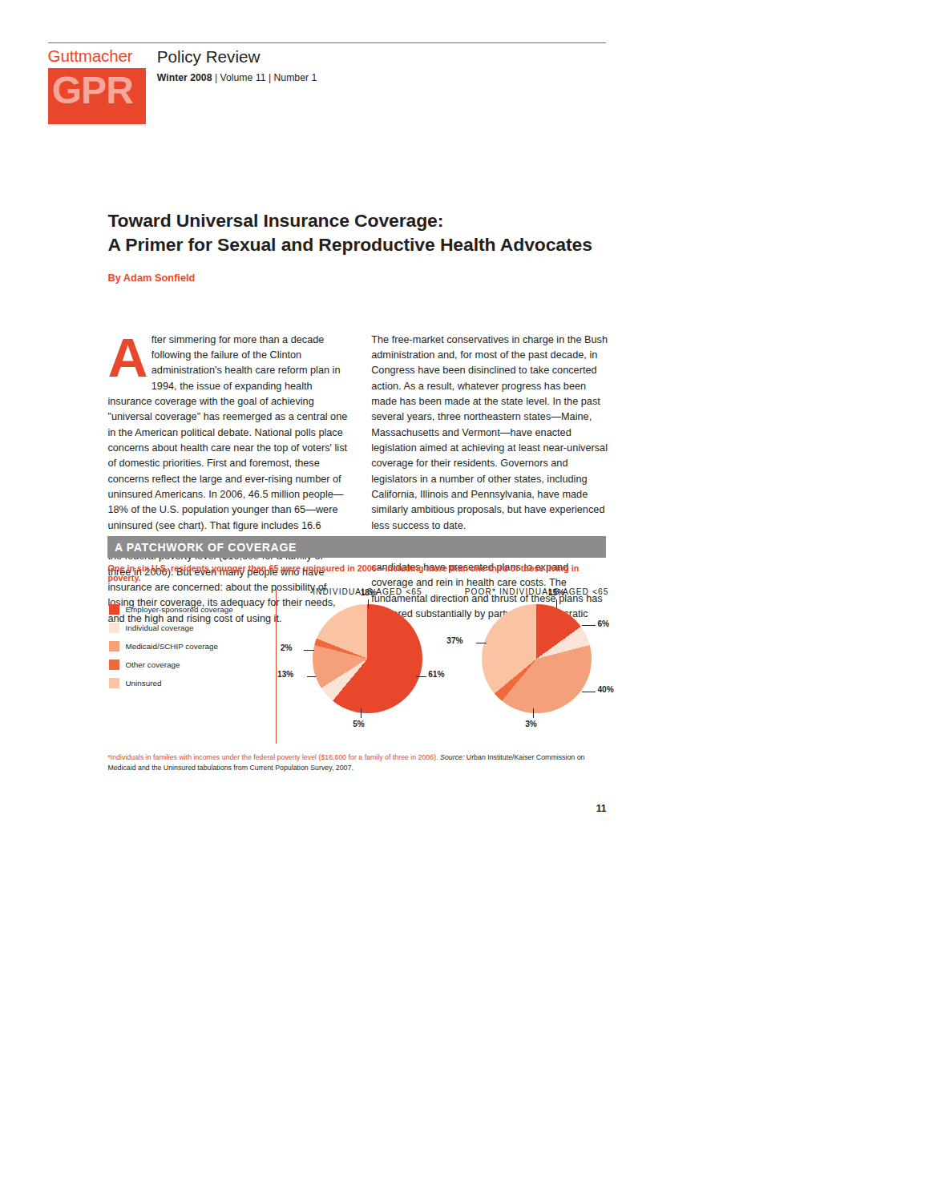Guttmacher
GPR
Policy Review
Winter 2008 | Volume 11 | Number 1
Toward Universal Insurance Coverage:
A Primer for Sexual and Reproductive Health Advocates
By Adam Sonfield
After simmering for more than a decade following the failure of the Clinton administration's health care reform plan in 1994, the issue of expanding health insurance coverage with the goal of achieving "universal coverage" has reemerged as a central one in the American political debate. National polls place concerns about health care near the top of voters' list of domestic priorities. First and foremost, these concerns reflect the large and ever-rising number of uninsured Americans. In 2006, 46.5 million people—18% of the U.S. population younger than 65—were uninsured (see chart). That figure includes 16.6 million who were in families with an income below the federal poverty level ($16,600 for a family of three in 2006). But even many people who have insurance are concerned: about the possibility of losing their coverage, its adequacy for their needs, and the high and rising cost of using it.
The free-market conservatives in charge in the Bush administration and, for most of the past decade, in Congress have been disinclined to take concerted action. As a result, whatever progress has been made has been made at the state level. In the past several years, three northeastern states—Maine, Massachusetts and Vermont—have enacted legislation aimed at achieving at least near-universal coverage for their residents. Governors and legislators in a number of other states, including California, Illinois and Pennsylvania, have made similarly ambitious proposals, but have experienced less success to date.
At the national level, all of the major presidential candidates have presented plans to expand coverage and rein in health care costs. The fundamental direction and thrust of these plans has clustered substantially by party, with Democratic
A PATCHWORK OF COVERAGE
One in six U.S. residents younger than 65 were uninsured in 2006—including more than one-third of those living in poverty.
Employer-sponsored coverage
Individual coverage
Medicaid/SCHIP coverage
Other coverage
Uninsured
INDIVIDUALS AGED <65
18% 2% 13% 5% 61%
POOR* INDIVIDUALS AGED <65
15% 6% 37% 40% 3%
*Individuals in families with incomes under the federal poverty level ($16,600 for a family of three in 2006). Source: Urban Institute/Kaiser Commission on Medicaid and the Uninsured tabulations from Current Population Survey, 2007.
11